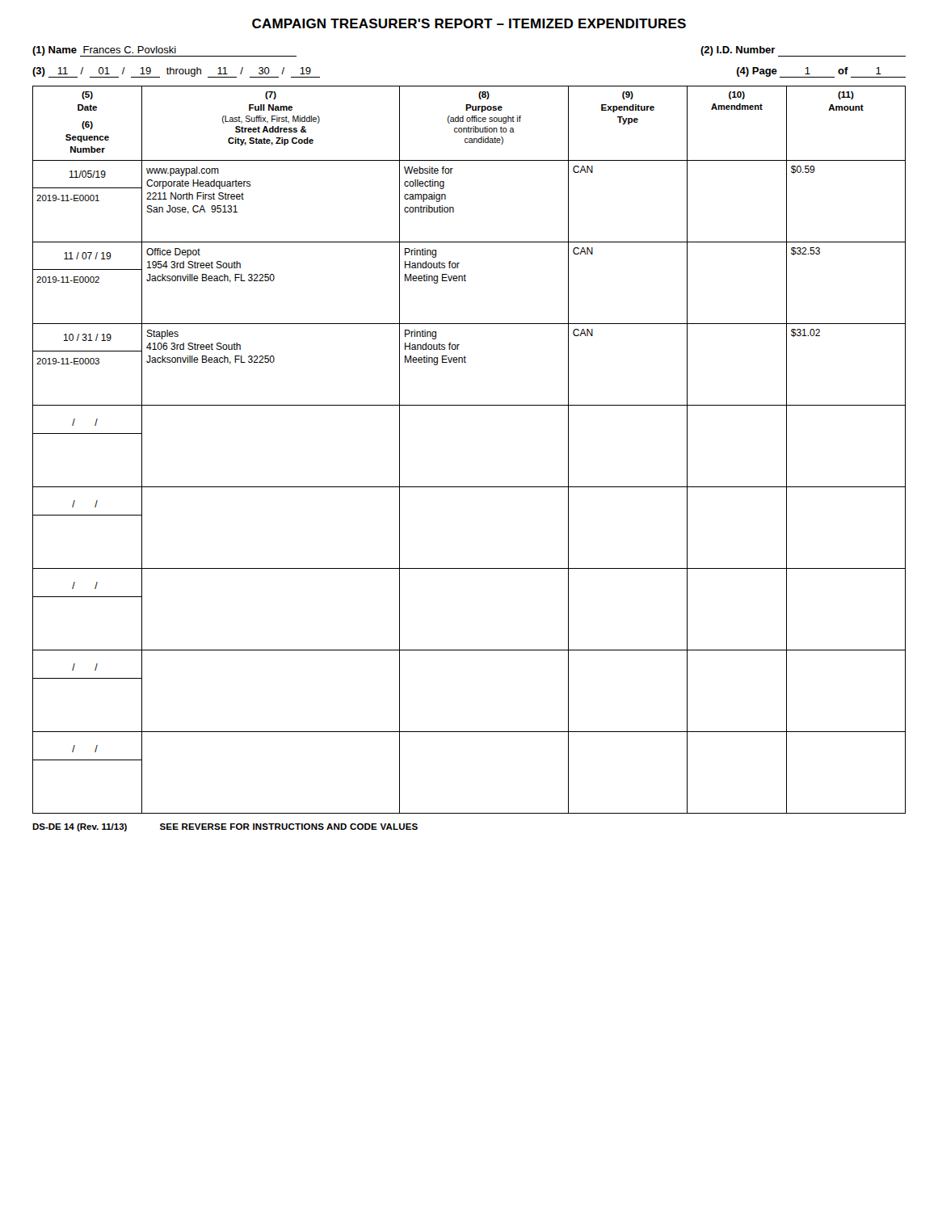CAMPAIGN TREASURER'S REPORT – ITEMIZED EXPENDITURES
(1) Name Frances C. Povloski
(2) I.D. Number
(3) 11/ 01/ 19 through 11/ 30/ 19
(4) Page 1 of 1
| (5) Date (6) Sequence Number | (7) Full Name (Last, Suffix, First, Middle) Street Address & City, State, Zip Code | (8) Purpose (add office sought if contribution to a candidate) | (9) Expenditure Type | (10) Amendment | (11) Amount |
| --- | --- | --- | --- | --- | --- |
| 11/05/19 2019-11-E0001 | www.paypal.com Corporate Headquarters 2211 North First Street San Jose, CA 95131 | Website for collecting campaign contribution | CAN | | $0.59 |
| 11 / 07 / 19 2019-11-E0002 | Office Depot 1954 3rd Street South Jacksonville Beach, FL 32250 | Printing Handouts for Meeting Event | CAN | | $32.53 |
| 10 / 31 / 19 2019-11-E0003 | Staples 4106 3rd Street South Jacksonville Beach, FL 32250 | Printing Handouts for Meeting Event | CAN | | $31.02 |
| / / | | | | | |
| / / | | | | | |
| / / | | | | | |
| / / | | | | | |
| / / | | | | | |
DS-DE 14 (Rev. 11/13) SEE REVERSE FOR INSTRUCTIONS AND CODE VALUES